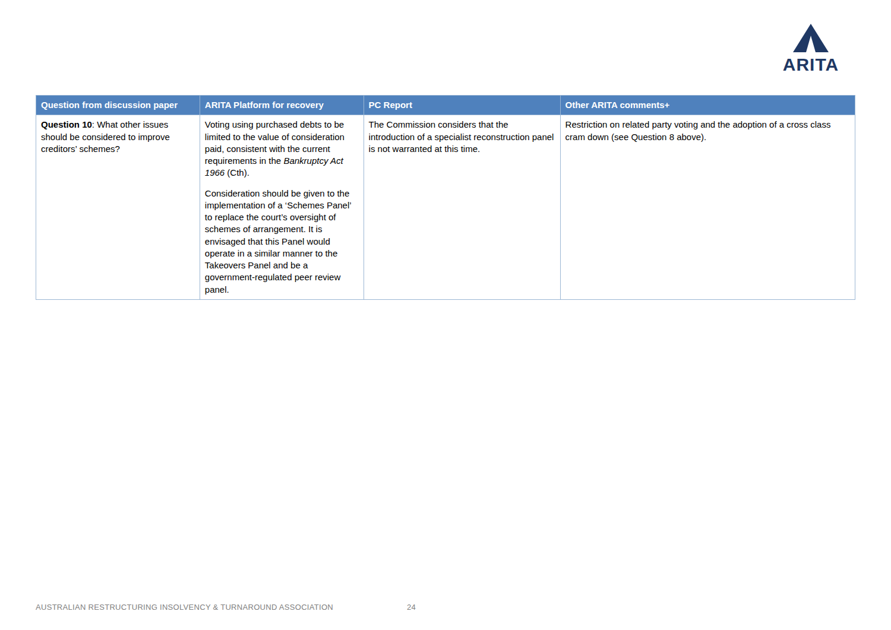ARITA
| Question from discussion paper | ARITA Platform for recovery | PC Report | Other ARITA comments+ |
| --- | --- | --- | --- |
| Question 10 : What other issues should be considered to improve creditors’ schemes? | Voting using purchased debts to be limited to the value of consideration paid, consistent with the current requirements in the Bankruptcy Act 1966 (Cth). Consideration should be given to the implementation of a ‘Schemes Panel’ to replace the court’s oversight of schemes of arrangement. It is envisaged that this Panel would operate in a similar manner to the Takeovers Panel and be a government-regulated peer review panel. | The Commission considers that the introduction of a specialist reconstruction panel is not warranted at this time. | Restriction on related party voting and the adoption of a cross class cram down (see Question 8 above). |
AUSTRALIAN RESTRUCTURING INSOLVENCY & TURNAROUND ASSOCIATION 24